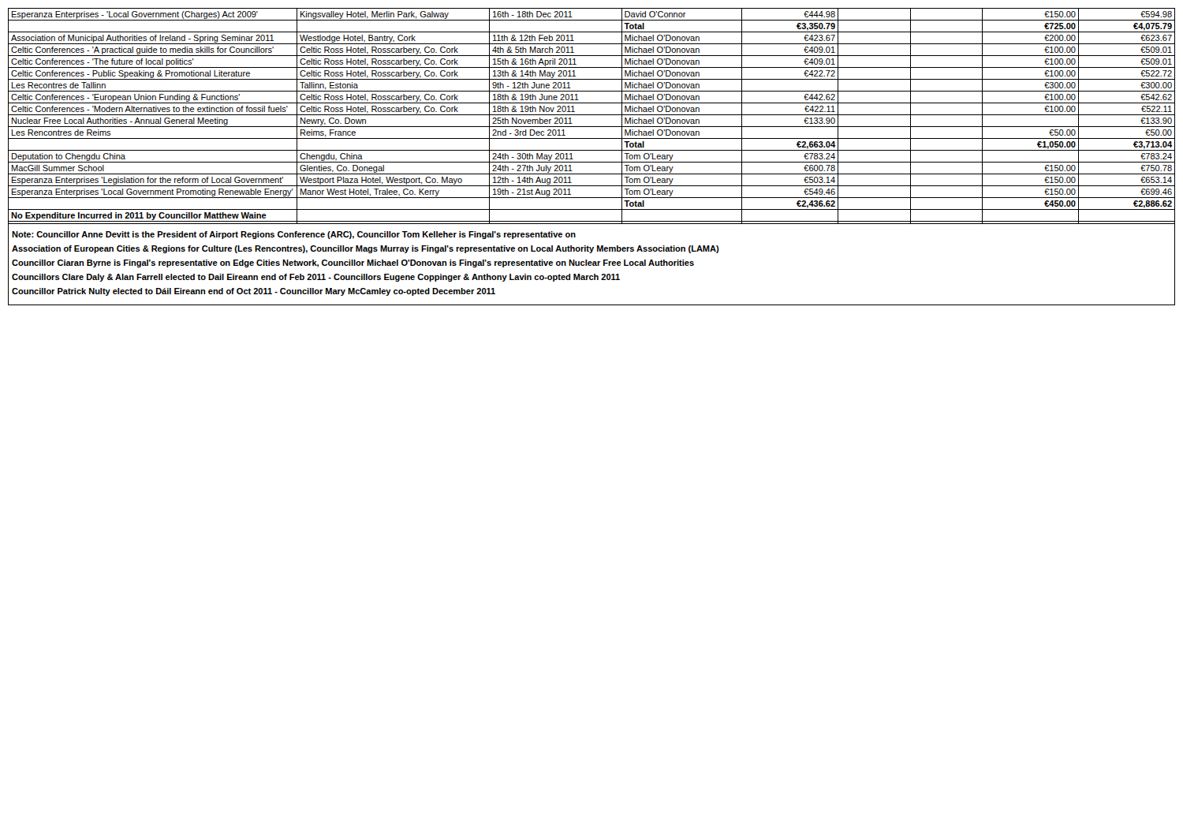| Esperanza Enterprises - 'Local Government (Charges) Act 2009' | Kingsvalley Hotel, Merlin Park, Galway | 16th - 18th Dec 2011 | David O'Connor | €444.98 | | | €150.00 | €594.98 |
| | | | Total | €3,350.79 | | | €725.00 | €4,075.79 |
| Association of Municipal Authorities of Ireland - Spring Seminar 2011 | Westlodge Hotel, Bantry, Cork | 11th & 12th Feb 2011 | Michael O'Donovan | €423.67 | | | €200.00 | €623.67 |
| Celtic Conferences - 'A practical guide to media skills for Councillors' | Celtic Ross Hotel, Rosscarbery, Co. Cork | 4th & 5th March 2011 | Michael O'Donovan | €409.01 | | | €100.00 | €509.01 |
| Celtic Conferences - 'The future of local politics' | Celtic Ross Hotel, Rosscarbery, Co. Cork | 15th & 16th April 2011 | Michael O'Donovan | €409.01 | | | €100.00 | €509.01 |
| Celtic Conferences - Public Speaking & Promotional Literature | Celtic Ross Hotel, Rosscarbery, Co. Cork | 13th & 14th May 2011 | Michael O'Donovan | €422.72 | | | €100.00 | €522.72 |
| Les Recontres de Tallinn | Tallinn, Estonia | 9th - 12th June 2011 | Michael O'Donovan | | | | €300.00 | €300.00 |
| Celtic Conferences - 'European Union Funding & Functions' | Celtic Ross Hotel, Rosscarbery, Co. Cork | 18th & 19th June 2011 | Michael O'Donovan | €442.62 | | | €100.00 | €542.62 |
| Celtic Conferences - 'Modern Alternatives to the extinction of fossil fuels' | Celtic Ross Hotel, Rosscarbery, Co. Cork | 18th & 19th Nov 2011 | Michael O'Donovan | €422.11 | | | €100.00 | €522.11 |
| Nuclear Free Local Authorities - Annual General Meeting | Newry, Co. Down | 25th November 2011 | Michael O'Donovan | €133.90 | | | | €133.90 |
| Les Rencontres de Reims | Reims, France | 2nd - 3rd Dec 2011 | Michael O'Donovan | | | | €50.00 | €50.00 |
| | | | Total | €2,663.04 | | | €1,050.00 | €3,713.04 |
| Deputation to Chengdu China | Chengdu, China | 24th - 30th May 2011 | Tom O'Leary | €783.24 | | | | €783.24 |
| MacGill Summer School | Glenties, Co. Donegal | 24th - 27th July 2011 | Tom O'Leary | €600.78 | | | €150.00 | €750.78 |
| Esperanza Enterprises 'Legislation for the reform of Local Government' | Westport Plaza Hotel, Westport, Co. Mayo | 12th - 14th Aug 2011 | Tom O'Leary | €503.14 | | | €150.00 | €653.14 |
| Esperanza Enterprises 'Local Government Promoting Renewable Energy' | Manor West Hotel, Tralee, Co. Kerry | 19th - 21st Aug 2011 | Tom O'Leary | €549.46 | | | €150.00 | €699.46 |
| | | | Total | €2,436.62 | | | €450.00 | €2,886.62 |
| No Expenditure Incurred in 2011 by Councillor Matthew Waine | | | | | | | | |
Note: Councillor Anne Devitt is the President of Airport Regions Conference (ARC), Councillor Tom Kelleher is Fingal's representative on
Association of European Cities & Regions for Culture (Les Rencontres), Councillor Mags Murray is Fingal's representative on Local Authority Members Association (LAMA)
Councillor Ciaran Byrne is Fingal's representative on Edge Cities Network, Councillor Michael O'Donovan is Fingal's representative on Nuclear Free Local Authorities
Councillors Clare Daly & Alan Farrell elected to Dail Eireann end of Feb 2011 - Councillors Eugene Coppinger & Anthony Lavin co-opted March 2011
Councillor Patrick Nulty elected to Dáil Eireann end of Oct 2011 - Councillor Mary McCamley co-opted December 2011